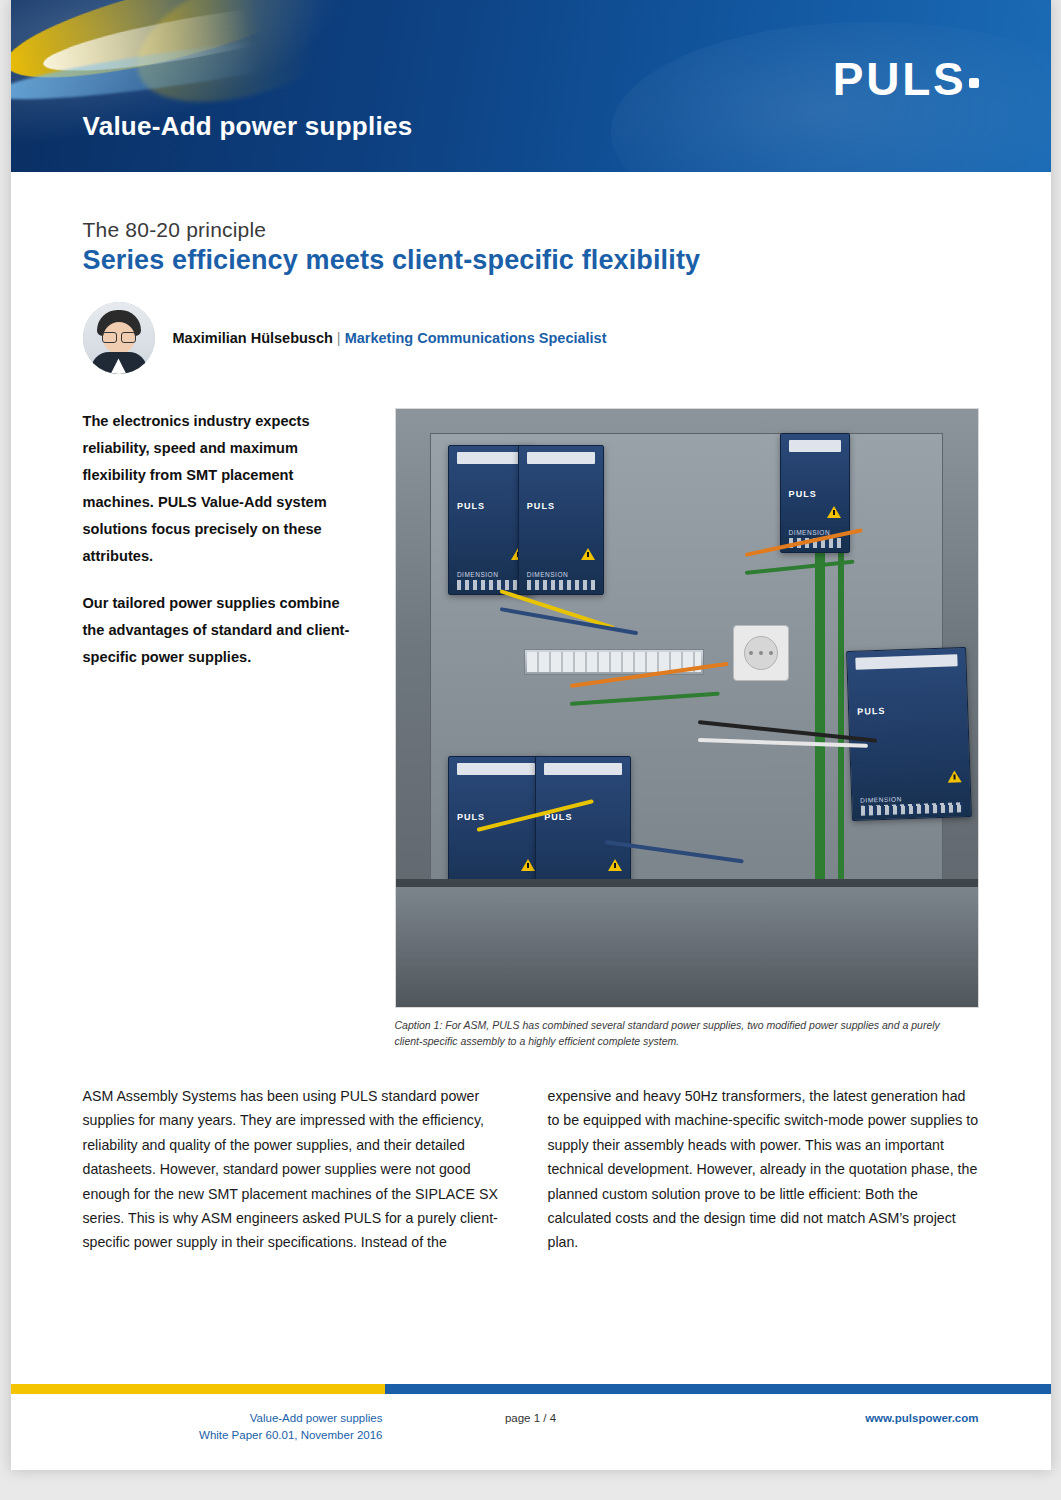PULS
Value-Add power supplies
The 80-20 principle
Series efficiency meets client-specific flexibility
Maximilian Hülsebusch|Marketing Communications Specialist
The electronics industry expects reliability, speed and maximum flexibility from SMT placement machines. PULS Value-Add system solutions focus precisely on these attributes.
Our tailored power supplies combine the advantages of standard and client-specific power supplies.
PULS
DIMENSION
PULS
DIMENSION
PULS
DIMENSION
PULS
DIMENSION
PULS
DIMENSION
PULS
DIMENSION
Caption 1: For ASM, PULS has combined several standard power supplies, two modified power supplies and a purely client-specific assembly to a highly efficient complete system.
ASM Assembly Systems has been using PULS standard power supplies for many years. They are impressed with the efficiency, reliability and quality of the power supplies, and their detailed datasheets. However, standard power supplies were not good enough for the new SMT placement machines of the SIPLACE SX series. This is why ASM engineers asked PULS for a purely client-specific power supply in their specifications. Instead of the
expensive and heavy 50Hz transformers, the latest generation had to be equipped with machine-specific switch-mode power supplies to supply their assembly heads with power. This was an important technical development. However, already in the quotation phase, the planned custom solution prove to be little efficient: Both the calculated costs and the design time did not match ASM’s project plan.
Value-Add power supplies
White Paper 60.01, November 2016
page 1 / 4
www.pulspower.com